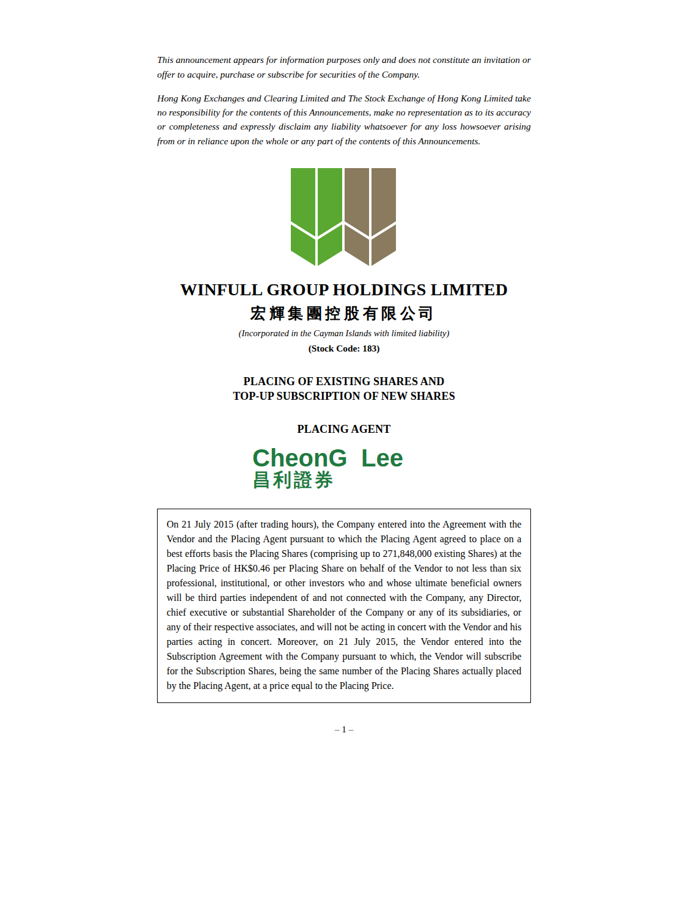This announcement appears for information purposes only and does not constitute an invitation or offer to acquire, purchase or subscribe for securities of the Company.
Hong Kong Exchanges and Clearing Limited and The Stock Exchange of Hong Kong Limited take no responsibility for the contents of this Announcements, make no representation as to its accuracy or completeness and expressly disclaim any liability whatsoever for any loss howsoever arising from or in reliance upon the whole or any part of the contents of this Announcements.
WINFULL GROUP HOLDINGS LIMITED
宏輝集團控股有限公司
(Incorporated in the Cayman Islands with limited liability)
(Stock Code: 183)
PLACING OF EXISTING SHARES AND
TOP-UP SUBSCRIPTION OF NEW SHARES
PLACING AGENT
CheonG Lee 昌利證券
On 21 July 2015 (after trading hours), the Company entered into the Agreement with the Vendor and the Placing Agent pursuant to which the Placing Agent agreed to place on a best efforts basis the Placing Shares (comprising up to 271,848,000 existing Shares) at the Placing Price of HK$0.46 per Placing Share on behalf of the Vendor to not less than six professional, institutional, or other investors who and whose ultimate beneficial owners will be third parties independent of and not connected with the Company, any Director, chief executive or substantial Shareholder of the Company or any of its subsidiaries, or any of their respective associates, and will not be acting in concert with the Vendor and his parties acting in concert. Moreover, on 21 July 2015, the Vendor entered into the Subscription Agreement with the Company pursuant to which, the Vendor will subscribe for the Subscription Shares, being the same number of the Placing Shares actually placed by the Placing Agent, at a price equal to the Placing Price.
– 1 –